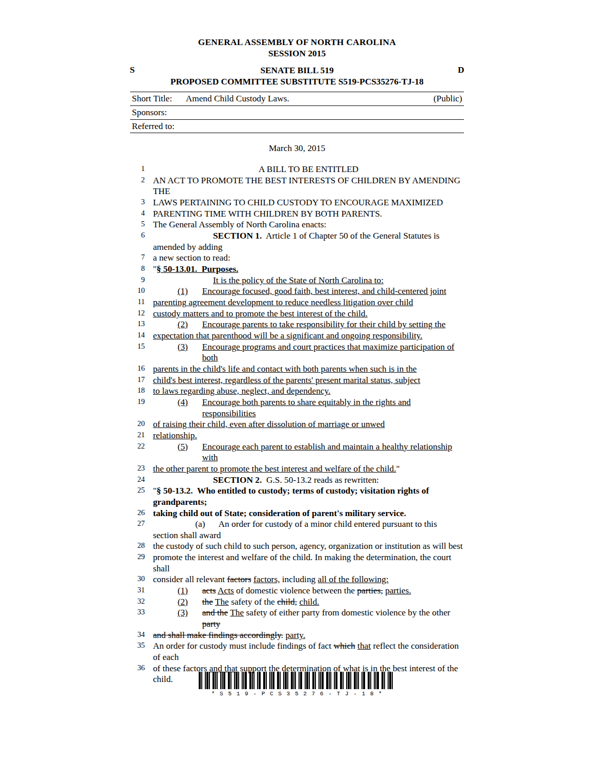GENERAL ASSEMBLY OF NORTH CAROLINA
SESSION 2015
S D
SENATE BILL 519
PROPOSED COMMITTEE SUBSTITUTE S519-PCS35276-TJ-18
| Short Title: | Amend Child Custody Laws. | (Public) |
| Sponsors: | |
| Referred to: | |
March 30, 2015
A BILL TO BE ENTITLED
AN ACT TO PROMOTE THE BEST INTERESTS OF CHILDREN BY AMENDING THE
LAWS PERTAINING TO CHILD CUSTODY TO ENCOURAGE MAXIMIZED
PARENTING TIME WITH CHILDREN BY BOTH PARENTS.
The General Assembly of North Carolina enacts:
SECTION 1. Article 1 of Chapter 50 of the General Statutes is amended by adding
a new section to read:
"§ 50-13.01. Purposes.
It is the policy of the State of North Carolina to:
(1)
Encourage focused, good faith, best interest, and child-centered joint
parenting agreement development to reduce needless litigation over child
custody matters and to promote the best interest of the child.
(2)
Encourage parents to take responsibility for their child by setting the
expectation that parenthood will be a significant and ongoing responsibility.
(3)
Encourage programs and court practices that maximize participation of both
parents in the child's life and contact with both parents when such is in the
child's best interest, regardless of the parents' present marital status, subject
to laws regarding abuse, neglect, and dependency.
(4)
Encourage both parents to share equitably in the rights and responsibilities
of raising their child, even after dissolution of marriage or unwed
relationship.
(5)
Encourage each parent to establish and maintain a healthy relationship with
the other parent to promote the best interest and welfare of the child."
SECTION 2. G.S. 50-13.2 reads as rewritten:
"§ 50-13.2. Who entitled to custody; terms of custody; visitation rights of grandparents;
taking child out of State; consideration of parent's military service.
(a) An order for custody of a minor child entered pursuant to this section shall award
the custody of such child to such person, agency, organization or institution as will best
promote the interest and welfare of the child. In making the determination, the court shall
consider all relevant factors factors, including all of the following:
(1)
acts Acts of domestic violence between the parties, parties.
(2)
the The safety of the child, child.
(3)
and the The safety of either party from domestic violence by the other party
and shall make findings accordingly. party.
An order for custody must include findings of fact which that reflect the consideration of each
of these factors and that support the determination of what is in the best interest of the child.
* S 5 1 9 - P C S 3 5 2 7 6 - T J - 1 8 *